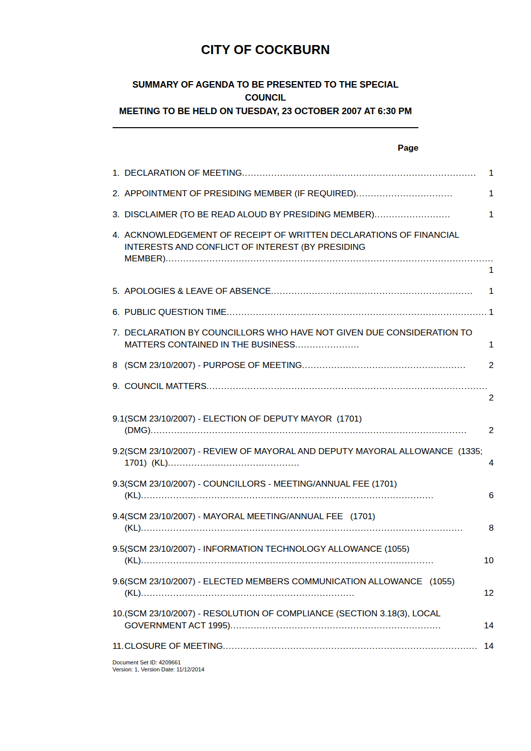CITY OF COCKBURN
SUMMARY OF AGENDA TO BE PRESENTED TO THE SPECIAL COUNCIL
MEETING TO BE HELD ON TUESDAY, 23 OCTOBER 2007 AT 6:30 PM
Page
| 1. | DECLARATION OF MEETING ................................................................................ 1 |
| 2. | APPOINTMENT OF PRESIDING MEMBER (IF REQUIRED) ................................. 1 |
| 3. | DISCLAIMER (TO BE READ ALOUD BY PRESIDING MEMBER) .......................... 1 |
| 4. | ACKNOWLEDGEMENT OF RECEIPT OF WRITTEN DECLARATIONS OF FINANCIAL INTERESTS AND CONFLICT OF INTEREST (BY PRESIDING MEMBER) ................................................................................................................ 1 |
| 5. | APOLOGIES & LEAVE OF ABSENCE ..................................................................... 1 |
| 6. | PUBLIC QUESTION TIME ......................................................................................... 1 |
| 7. | DECLARATION BY COUNCILLORS WHO HAVE NOT GIVEN DUE CONSIDERATION TO MATTERS CONTAINED IN THE BUSINESS ...................... 1 |
| 8 | (SCM 23/10/2007) - PURPOSE OF MEETING ........................................................ 2 |
| 9. | COUNCIL MATTERS ................................................................................................ 2 |
| 9.1 | (SCM 23/10/2007) - ELECTION OF DEPUTY MAYOR (1701) (DMG) ............................................................................................................ 2 |
| 9.2 | (SCM 23/10/2007) - REVIEW OF MAYORAL AND DEPUTY MAYORAL ALLOWANCE (1335; 1701) (KL) ............................................. 4 |
| 9.3 | (SCM 23/10/2007) - COUNCILLORS - MEETING/ANNUAL FEE (1701) (KL) .................................................................................................... 6 |
| 9.4 | (SCM 23/10/2007) - MAYORAL MEETING/ANNUAL FEE (1701) (KL) .............................................................................................................. 8 |
| 9.5 | (SCM 23/10/2007) - INFORMATION TECHNOLOGY ALLOWANCE (1055) (KL) .................................................................................................... 10 |
| 9.6 | (SCM 23/10/2007) - ELECTED MEMBERS COMMUNICATION ALLOWANCE (1055) (KL) ......................................................................... 12 |
| 10. | (SCM 23/10/2007) - RESOLUTION OF COMPLIANCE (SECTION 3.18(3), LOCAL GOVERNMENT ACT 1995) ........................................................................ 14 |
| 11. | CLOSURE OF MEETING ....................................................................................... 14 |
Document Set ID: 4209661
Version: 1, Version Date: 11/12/2014